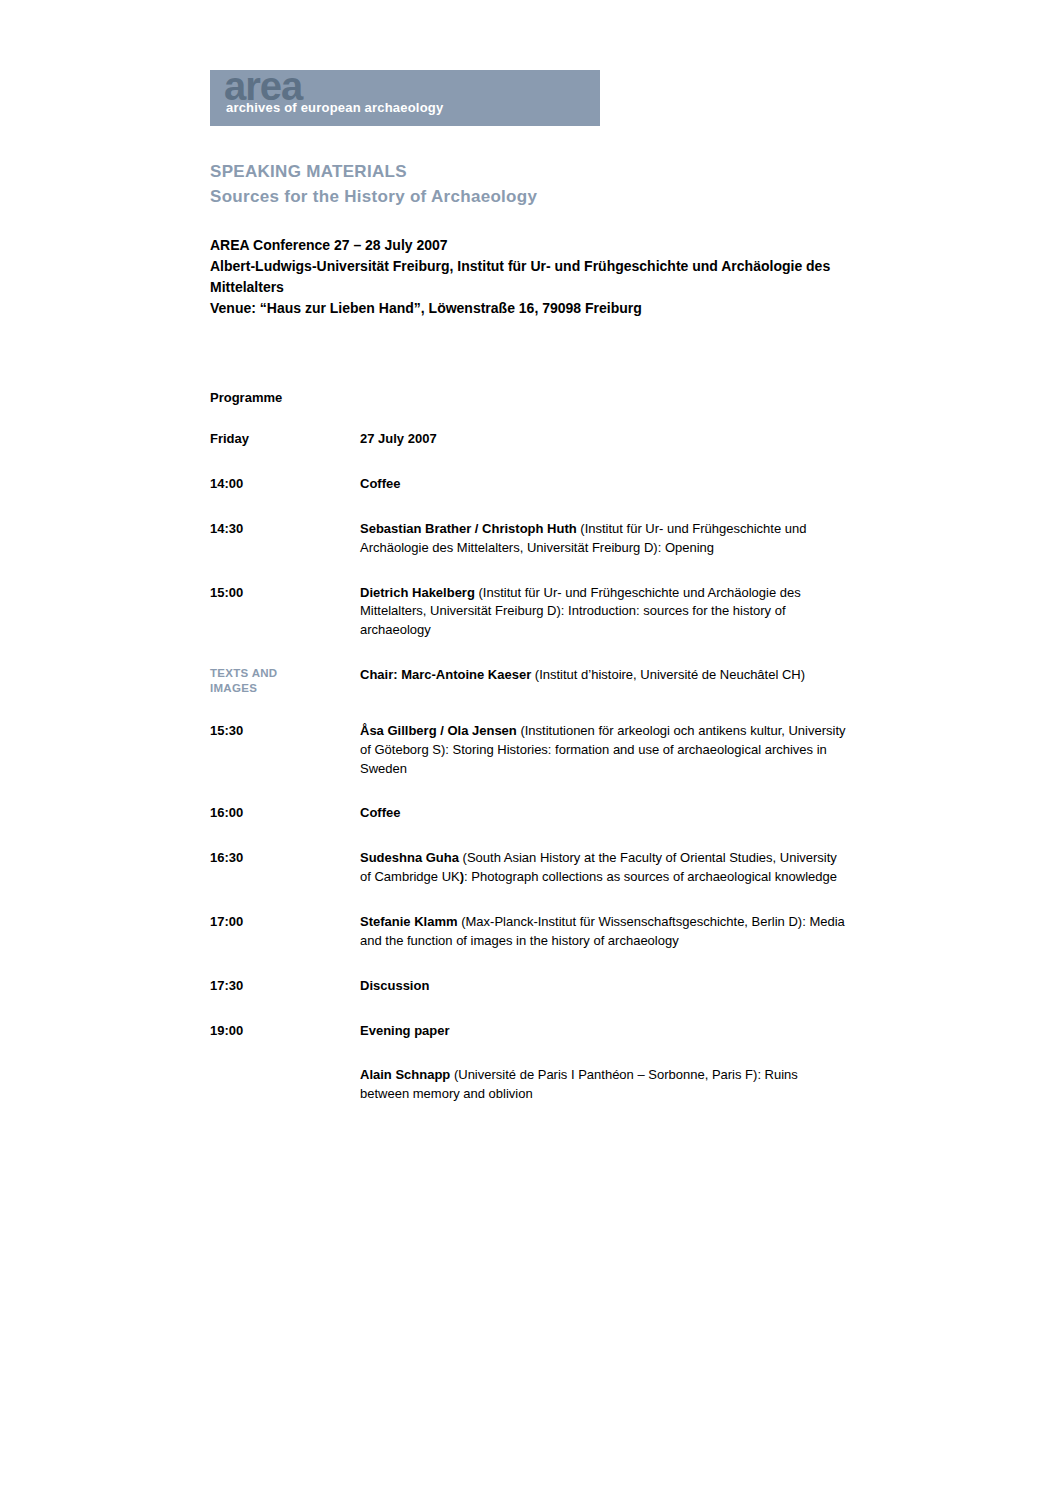area archives of european archaeology
SPEAKING MATERIALS Sources for the History of Archaeology
AREA Conference 27 – 28 July 2007
Albert-Ludwigs-Universität Freiburg, Institut für Ur- und Frühgeschichte und Archäologie des Mittelalters
Venue: “Haus zur Lieben Hand”, Löwenstraße 16, 79098 Freiburg
Programme
| Friday | 27 July 2007 |
| 14:00 | Coffee |
| 14:30 | Sebastian Brather / Christoph Huth (Institut für Ur- und Frühgeschichte und Archäologie des Mittelalters, Universität Freiburg D): Opening |
| 15:00 | Dietrich Hakelberg (Institut für Ur- und Frühgeschichte und Archäologie des Mittelalters, Universität Freiburg D): Introduction: sources for the history of archaeology |
| Texts and Images | Chair: Marc-Antoine Kaeser (Institut d’histoire, Université de Neuchâtel CH) |
| 15:30 | Åsa Gillberg / Ola Jensen (Institutionen för arkeologi och antikens kultur, University of Göteborg S): Storing Histories: formation and use of archaeological archives in Sweden |
| 16:00 | Coffee |
| 16:30 | Sudeshna Guha (South Asian History at the Faculty of Oriental Studies, University of Cambridge UK ) : Photograph collections as sources of archaeological knowledge |
| 17:00 | Stefanie Klamm (Max-Planck-Institut für Wissenschaftsgeschichte, Berlin D): Media and the function of images in the history of archaeology |
| 17:30 | Discussion |
| 19:00 | Evening paper |
| | Alain Schnapp (Université de Paris I Panthéon – Sorbonne, Paris F): Ruins between memory and oblivion |